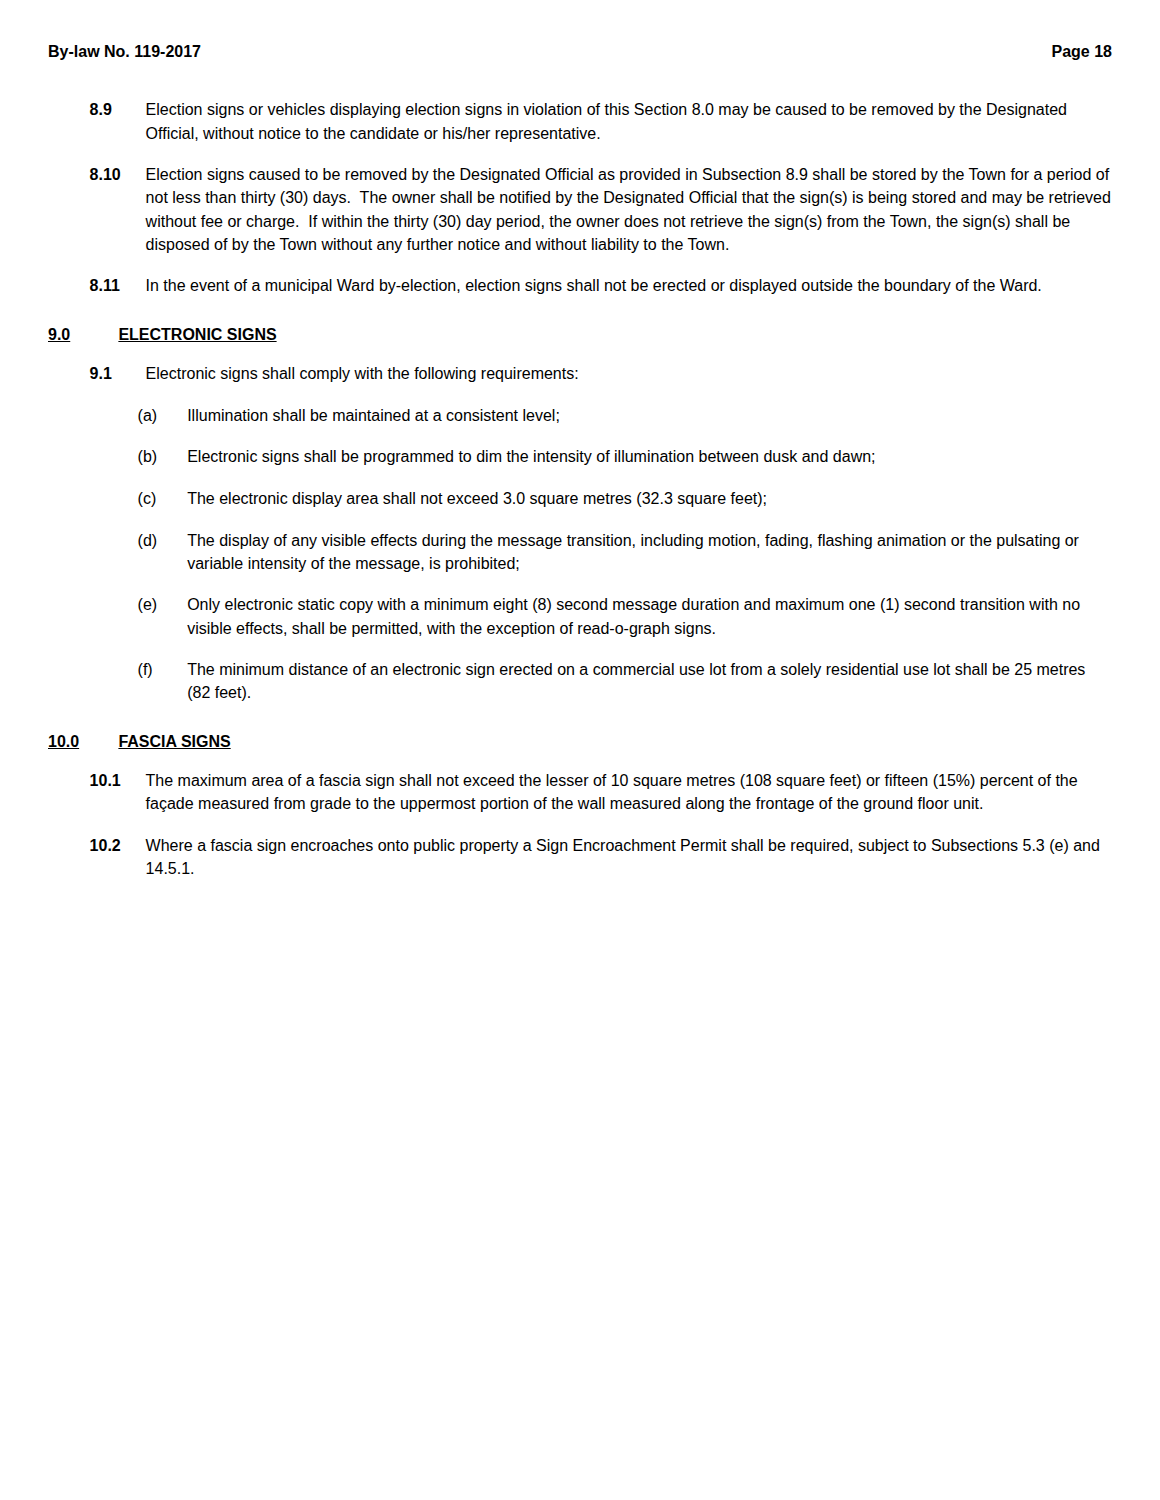By-law No. 119-2017 Page 18
8.9 Election signs or vehicles displaying election signs in violation of this Section 8.0 may be caused to be removed by the Designated Official, without notice to the candidate or his/her representative.
8.10 Election signs caused to be removed by the Designated Official as provided in Subsection 8.9 shall be stored by the Town for a period of not less than thirty (30) days. The owner shall be notified by the Designated Official that the sign(s) is being stored and may be retrieved without fee or charge. If within the thirty (30) day period, the owner does not retrieve the sign(s) from the Town, the sign(s) shall be disposed of by the Town without any further notice and without liability to the Town.
8.11 In the event of a municipal Ward by-election, election signs shall not be erected or displayed outside the boundary of the Ward.
9.0 ELECTRONIC SIGNS
9.1 Electronic signs shall comply with the following requirements:
(a) Illumination shall be maintained at a consistent level;
(b) Electronic signs shall be programmed to dim the intensity of illumination between dusk and dawn;
(c) The electronic display area shall not exceed 3.0 square metres (32.3 square feet);
(d) The display of any visible effects during the message transition, including motion, fading, flashing animation or the pulsating or variable intensity of the message, is prohibited;
(e) Only electronic static copy with a minimum eight (8) second message duration and maximum one (1) second transition with no visible effects, shall be permitted, with the exception of read-o-graph signs.
(f) The minimum distance of an electronic sign erected on a commercial use lot from a solely residential use lot shall be 25 metres (82 feet).
10.0 FASCIA SIGNS
10.1 The maximum area of a fascia sign shall not exceed the lesser of 10 square metres (108 square feet) or fifteen (15%) percent of the façade measured from grade to the uppermost portion of the wall measured along the frontage of the ground floor unit.
10.2 Where a fascia sign encroaches onto public property a Sign Encroachment Permit shall be required, subject to Subsections 5.3 (e) and 14.5.1.